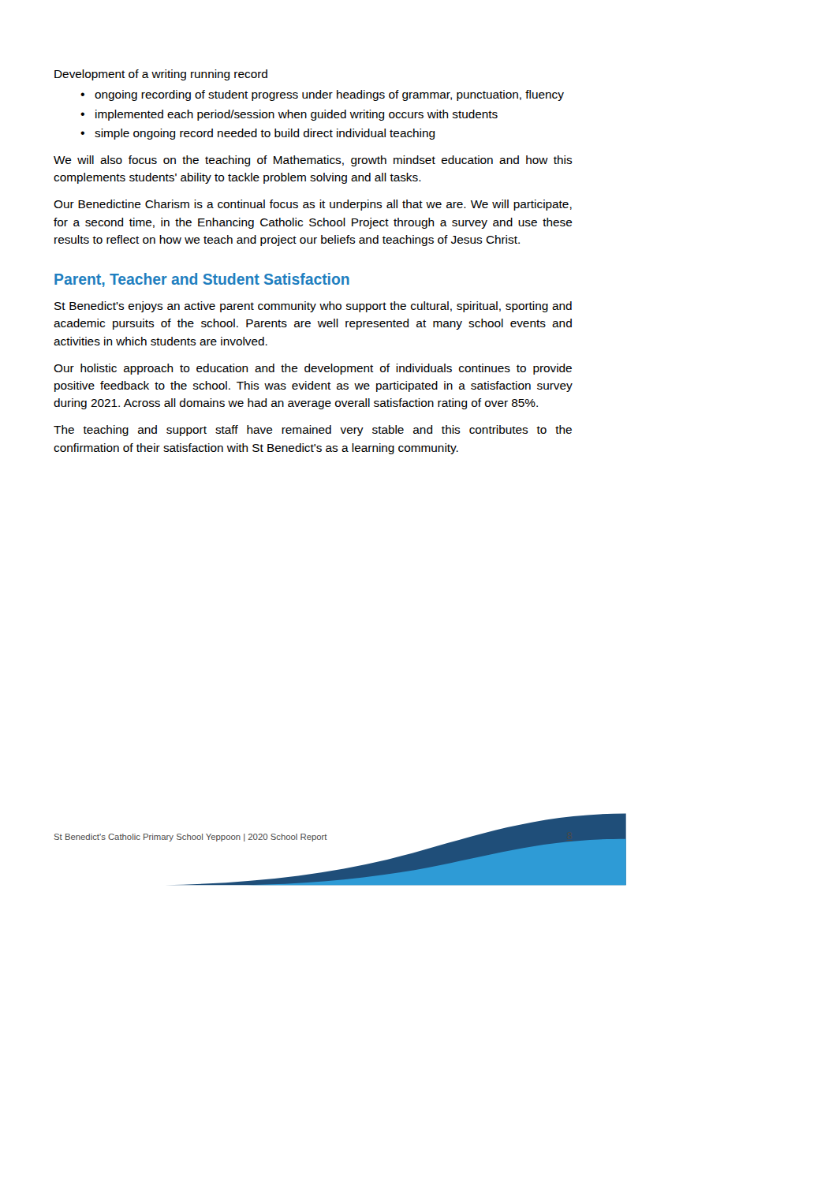Development of a writing running record
ongoing recording of student progress under headings of grammar, punctuation, fluency
implemented each period/session when guided writing occurs with students
simple ongoing record needed to build direct individual teaching
We will also focus on the teaching of Mathematics, growth mindset education and how this complements students' ability to tackle problem solving and all tasks.
Our Benedictine Charism is a continual focus as it underpins all that we are. We will participate, for a second time, in the Enhancing Catholic School Project through a survey and use these results to reflect on how we teach and project our beliefs and teachings of Jesus Christ.
Parent, Teacher and Student Satisfaction
St Benedict's enjoys an active parent community who support the cultural, spiritual, sporting and academic pursuits of the school. Parents are well represented at many school events and activities in which students are involved.
Our holistic approach to education and the development of individuals continues to provide positive feedback to the school. This was evident as we participated in a satisfaction survey during 2021. Across all domains we had an average overall satisfaction rating of over 85%.
The teaching and support staff have remained very stable and this contributes to the confirmation of their satisfaction with St Benedict's as a learning community.
St Benedict's Catholic Primary School Yeppoon | 2020 School Report 8